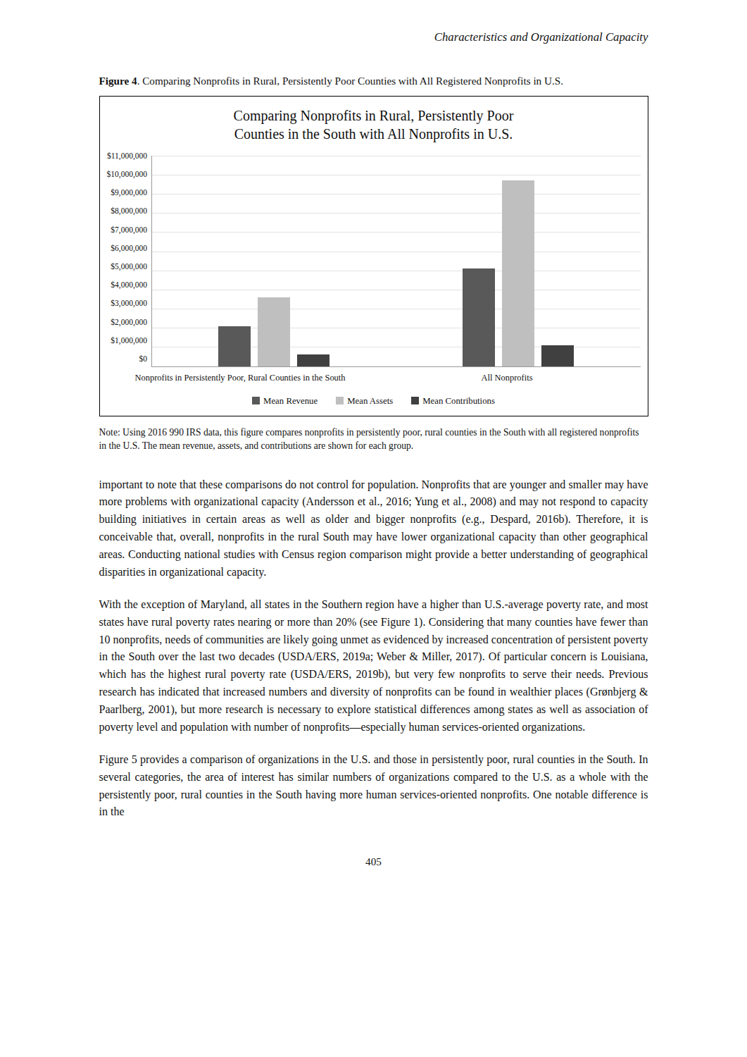Characteristics and Organizational Capacity
Figure 4. Comparing Nonprofits in Rural, Persistently Poor Counties with All Registered Nonprofits in U.S.
Comparing Nonprofits in Rural, Persistently Poor
Counties in the South with All Nonprofits in U.S.
$11,000,000 $10,000,000 $9,000,000 $8,000,000 $7,000,000 $6,000,000 $5,000,000 $4,000,000 $3,000,000 $2,000,000 $1,000,000 $0
Nonprofits in Persistently Poor, Rural Counties in the South
All Nonprofits
Mean Revenue
Mean Assets
Mean Contributions
Note: Using 2016 990 IRS data, this figure compares nonprofits in persistently poor, rural counties in the South with all registered nonprofits in the U.S. The mean revenue, assets, and contributions are shown for each group.
important to note that these comparisons do not control for population. Nonprofits that are younger and smaller may have more problems with organizational capacity (Andersson et al., 2016; Yung et al., 2008) and may not respond to capacity building initiatives in certain areas as well as older and bigger nonprofits (e.g., Despard, 2016b). Therefore, it is conceivable that, overall, nonprofits in the rural South may have lower organizational capacity than other geographical areas. Conducting national studies with Census region comparison might provide a better understanding of geographical disparities in organizational capacity.
With the exception of Maryland, all states in the Southern region have a higher than U.S.-average poverty rate, and most states have rural poverty rates nearing or more than 20% (see Figure 1). Considering that many counties have fewer than 10 nonprofits, needs of communities are likely going unmet as evidenced by increased concentration of persistent poverty in the South over the last two decades (USDA/ERS, 2019a; Weber & Miller, 2017). Of particular concern is Louisiana, which has the highest rural poverty rate (USDA/ERS, 2019b), but very few nonprofits to serve their needs. Previous research has indicated that increased numbers and diversity of nonprofits can be found in wealthier places (Grønbjerg & Paarlberg, 2001), but more research is necessary to explore statistical differences among states as well as association of poverty level and population with number of nonprofits—especially human services-oriented organizations.
Figure 5 provides a comparison of organizations in the U.S. and those in persistently poor, rural counties in the South. In several categories, the area of interest has similar numbers of organizations compared to the U.S. as a whole with the persistently poor, rural counties in the South having more human services-oriented nonprofits. One notable difference is in the
405